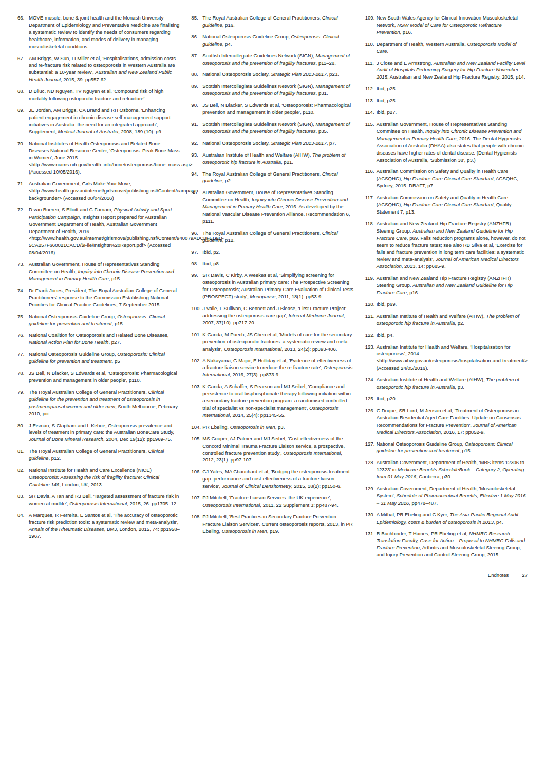MOVE muscle, bone & joint health and the Monash University Department of Epidemiology and Preventative Medicine are finalising a systematic review to identify the needs of consumers regarding healthcare, information, and modes of delivery in managing musculoskeletal conditions.
AM Briggs, W Sun, LI Miller et al, 'Hospitalisations, admission costs and re-fracture risk related to osteoporosis in Western Australia are substantial: a 10-year review', Australian and New Zealand Public Health Journal, 2015, 39: pp557-62.
D Bliuc, ND Nguyen, TV Nguyen et al, 'Compound risk of high mortality following ostoporotic fracture and refracture'.
JE Jordan, AM Briggs, CA Brand and RH Osborne, 'Enhancing patient engagement in chronic disease self-management support initiatives in Australia: the need for an integrated approach', Supplement, Medical Journal of Australia, 2008, 189 (10): p9.
National Institutes of Health Osteoporosis and Related Bone Diseases National Resource Center, 'Osteoporosis: Peak Bone Mass in Women', June 2015. <http://www.niams.nih.gov/health_info/bone/osteoporosis/bone_mass.asp> (Accessed 10/05/2016).
Australian Government, Girls Make Your Move, <http://www.health.gov.au/internet/girlsmove/publishing.nsf/Content/campaign-backgrounder> (Accessed 08/04/2016)
D van Bueren, S Elliott and C Farnam, Physical Activity and Sport Participation Campaign, Insights Report prepared for Australian Government Department of Health, Australian Government Department of Health, 2016. <http://www.health.gov.au/internet/girlsmove/publishing.nsf/Content/940079ADC8FEB9D-5CA257F660021CACD/$File/Insights%20Report.pdf> (Accessed 08/04/2016).
Australian Government, House of Representatives Standing Committee on Health, Inquiry into Chronic Disease Prevention and Management in Primary Health Care, p15.
Dr Frank Jones, President, The Royal Australian College of General Practitioners' response to the Commission Establishing National Priorities for Clinical Practice Guidelines, 7 September 2015.
National Osteoporosis Guideline Group, Osteoporosis: Clinical guideline for prevention and treatment, p15.
National Coalition for Osteoporosis and Related Bone Diseases, National Action Plan for Bone Health, p27.
National Osteoporosis Guideline Group, Osteoporosis: Clinical guideline for prevention and treatment, p5
JS Bell, N Blacker, S Edwards et al, 'Osteoporosis: Pharmacological prevention and management in older people', p110.
The Royal Australian College of General Practitioners, Clinical guideline for the prevention and treatment of osteoporosis in postmenopausal women and older men, South Melbourne, February 2010, piii.
J Eisman, S Clapham and L Kehoe, Osteoporosis prevalence and levels of treatment in primary care: the Australian BoneCare Study, Journal of Bone Mineral Research, 2004, Dec 19(12): pp1969-75.
The Royal Australian College of General Practitioners, Clinical guideline, p12.
National Institute for Health and Care Excellence (NICE) Osteoporosis: Assessing the risk of fragility fracture: Clinical Guideline 146, London, UK, 2013.
SR Davis, A Tan and RJ Bell, 'Targeted assessment of fracture risk in women at midlife', Osteoporosis International, 2015, 26: pp1705–12.
A Marques, R Ferreira, E Santos et al, 'The accuracy of osteoporotic fracture risk prediction tools: a systematic review and meta-analysis', Annals of the Rheumatic Diseases, BMJ, London, 2015, 74: pp1958–1967.
The Royal Australian College of General Practitioners, Clinical guideline, p16.
National Osteoporosis Guideline Group, Osteoporosis: Clinical guideline, p4.
Scottish Intercollegiate Guidelines Network (SIGN), Management of osteoporosis and the prevention of fragility fractures, p11–28.
National Osteoporosis Society, Strategic Plan 2013-2017, p23.
Scottish Intercollegiate Guidelines Network (SIGN), Management of osteoporosis and the prevention of fragility fractures, p31.
JS Bell, N Blacker, S Edwards et al, 'Osteoporosis: Pharmacological prevention and management in older people', p110.
Scottish Intercollegiate Guidelines Network (SIGN), Management of osteoporosis and the prevention of fragility fractures, p35.
National Osteoporosis Society, Strategic Plan 2013-2017, p7.
Australian Institute of Health and Welfare (AIHW), The problem of osteoporotic hip fracture in Australia, p21.
The Royal Australian College of General Practitioners, Clinical guideline, p2.
Australian Government, House of Representatives Standing Committee on Health, Inquiry into Chronic Disease Prevention and Management in Primary Health Care, 2016. As developed by the National Vascular Disease Prevention Alliance. Recommendation 6, p111.
The Royal Australian College of General Practitioners, Clinical guideline, p12.
Ibid, p2.
Ibid, p8.
SR Davis, C Kirby, A Weekes et al, 'Simplifying screening for osteoporosis in Australian primary care: The Prospective Screening for Osteoporosis; Australian Primary Care Evaluation of Clinical Tests (PROSPECT) study', Menopause, 2011, 18(1): pp53-9.
J Vaile, L Sullivan, C Bennett and J Blease, 'First Fracture Project: addressing the osteoporosis care gap', Internal Medicine Journal, 2007, 37(10): pp717-20.
K Ganda, M Puech, JS Chen et al, 'Models of care for the secondary prevention of osteoporotic fractures: a systematic review and meta-analysis', Osteoporosis International, 2013, 24(2): pp393-406.
A Nakayama, G Major, E Holliday et al, 'Evidence of effectiveness of a fracture liaison service to reduce the re-fracture rate', Osteoporosis International, 2016, 27(3): pp873-9.
K Ganda, A Schaffer, S Pearson and MJ Seibel, 'Compliance and persistence to oral bisphosphonate therapy following initiation within a secondary fracture prevention program: a randomised controlled trial of specialist vs non-specialist management', Osteoporosis International, 2014, 25(4): pp1345-55.
PR Ebeling, Osteoporosis in Men, p3.
MS Cooper, AJ Palmer and MJ Seibel, 'Cost-effectiveness of the Concord Minimal Trauma Fracture Liaison service, a prospective, controlled fracture prevention study', Osteoporosis International, 2012, 23(1): pp97-107.
CJ Yates, MA Chauchard et al, 'Bridging the osteoporosis treatment gap: performance and cost-effectiveness of a fracture liaison service', Journal of Clinical Densitometry, 2015, 18(2): pp150-6.
PJ Mitchell, 'Fracture Liaison Services: the UK experience', Osteoporosis International, 2011, 22 Supplement 3: pp487-94.
PJ Mitchell, 'Best Practices in Secondary Fracture Prevention: Fracture Liaison Services'. Current osteoporosis reports, 2013, in PR Ebeling, Osteoporosis in Men, p19.
New South Wales Agency for Clinical Innovation Musculoskeletal Network, NSW Model of Care for Osteoporotic Refracture Prevention, p16.
Department of Health, Western Australia, Osteoporosis Model of Care.
J Close and E Armstrong, Australian and New Zealand Facility Level Audit of Hospitals Performing Surgery for Hip Fracture November 2015, Australian and New Zealand Hip Fracture Registry, 2015, p14.
Ibid, p25.
Ibid, p25.
Ibid, p27.
Australian Government, House of Representatives Standing Committee on Health, Inquiry into Chronic Disease Prevention and Management in Primary Health Care, 2016. The Dental Hygienists Association of Australia (DHAA) also states that people with chronic diseases have higher rates of dental disease. (Dental Hygienists Association of Australia, 'Submission 38', p3.)
Australian Commission on Safety and Quality in Health Care (ACSQHC), Hip Fracture Care Clinical Care Standard, ACSQHC, Sydney, 2015. DRAFT, p7.
Australian Commission on Safety and Quality in Health Care (ACSQHC), Hip Fracture Care Clinical Care Standard, Quality Statement 7, p13.
Australian and New Zealand Hip Fracture Registry (ANZHFR) Steering Group. Australian and New Zealand Guideline for Hip Fracture Care, p69. Falls reduction programs alone, however, do not seem to reduce fracture rates; see also RB Silva et al, 'Exercise for falls and fracture prevention in long term care facilities: a systematic review and meta-analysis', Journal of American Medical Directors Association, 2013, 14: pp685-9.
Australian and New Zealand Hip Fracture Registry (ANZHFR) Steering Group. Australian and New Zealand Guideline for Hip Fracture Care, p16.
Ibid, p69.
Australian Institute of Health and Welfare (AIHW), The problem of osteoporotic hip fracture in Australia, p2.
Ibid, p4.
Australian Institute for Health and Welfare, 'Hospitalisation for osteoporosis', 2014 <http://www.aihw.gov.au/osteoporosis/hospitalisation-and-treatment/> (Accessed 24/05/2016).
Australian Institute of Health and Welfare (AIHW), The problem of osteoporotic hip fracture in Australia, p3.
Ibid, p20.
G Duque, SR Lord, M Jenson et al, 'Treatment of Osteoporosis in Australian Residential Aged Care Facilities: Update on Consensus Recommendations for Fracture Prevention', Journal of American Medical Directors Association, 2016, 17: pp852-9.
National Osteoporosis Guideline Group, Osteoporosis: Clinical guideline for prevention and treatment, p15.
Australian Government, Department of Health, 'MBS items 12306 to 12323' in Medicare Benefits ScheduleBook – Category 2, Operating from 01 May 2016, Canberra, p30.
Australian Government, Department of Health, 'Musculoskeletal System', Schedule of Pharmaceutical Benefits, Effective 1 May 2016 – 31 May 2016, pp478–487.
A Mithal, PR Ebeling and C Kyer, The Asia-Pacific Regional Audit: Epidemiology, costs & burden of osteoporosis in 2013, p4.
R Buchbinder, T Haines, PR Ebeling et al, NHMRC Research Translation Faculty, Case for Action – Proposal to NHMRC Falls and Fracture Prevention, Arthritis and Musculoskeletal Steering Group, and Injury Prevention and Control Steering Group, 2015.
Endnotes27